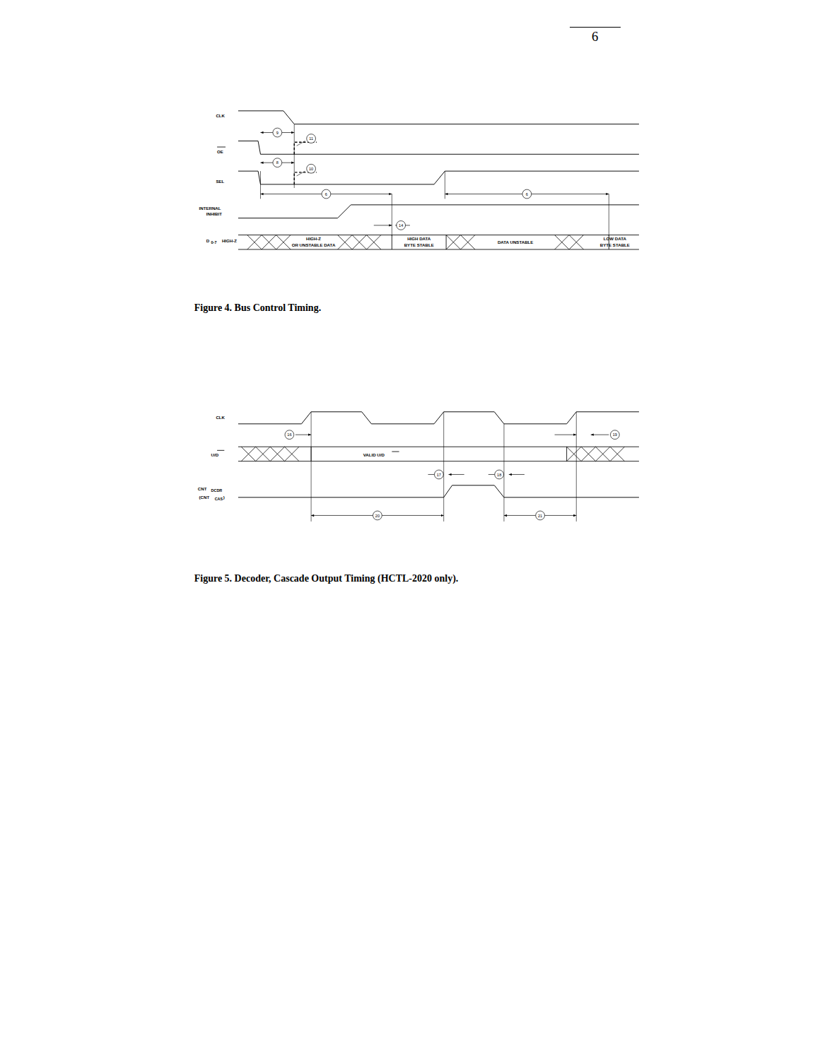6
CLK 9 OE 11 8 SEL 10 6 6 INTERNAL INHIBIT 14 D 0-7 HIGH-Z HIGH-Z OR UNSTABLE DATA HIGH DATA BYTE STABLE DATA UNSTABLE LOW DATA BYTE STABLE
Figure 4. Bus Control Timing.
CLK 16 19 U/D VALID U/D CNT DCDR (CNT CAS ) 17 18 20 21
Figure 5. Decoder, Cascade Output Timing (HCTL-2020 only).